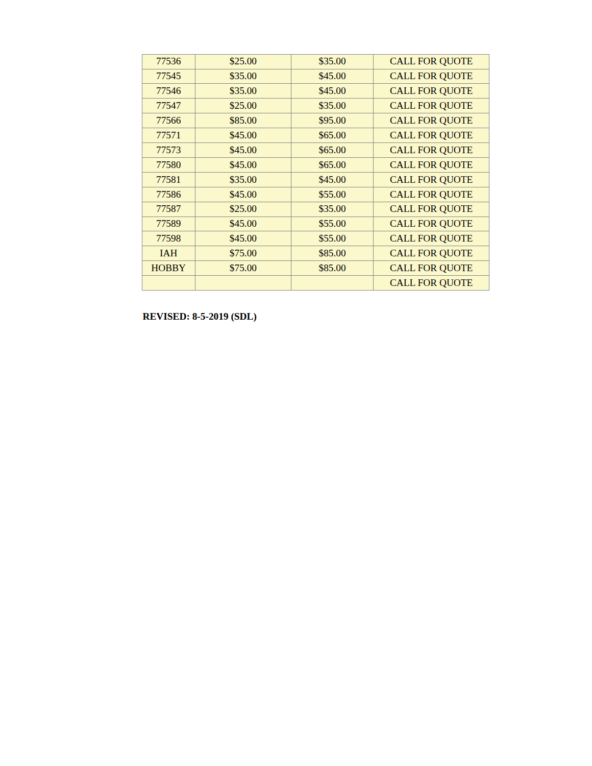| 77536 | $25.00 | $35.00 | CALL FOR QUOTE |
| 77545 | $35.00 | $45.00 | CALL FOR QUOTE |
| 77546 | $35.00 | $45.00 | CALL FOR QUOTE |
| 77547 | $25.00 | $35.00 | CALL FOR QUOTE |
| 77566 | $85.00 | $95.00 | CALL FOR QUOTE |
| 77571 | $45.00 | $65.00 | CALL FOR QUOTE |
| 77573 | $45.00 | $65.00 | CALL FOR QUOTE |
| 77580 | $45.00 | $65.00 | CALL FOR QUOTE |
| 77581 | $35.00 | $45.00 | CALL FOR QUOTE |
| 77586 | $45.00 | $55.00 | CALL FOR QUOTE |
| 77587 | $25.00 | $35.00 | CALL FOR QUOTE |
| 77589 | $45.00 | $55.00 | CALL FOR QUOTE |
| 77598 | $45.00 | $55.00 | CALL FOR QUOTE |
| IAH | $75.00 | $85.00 | CALL FOR QUOTE |
| HOBBY | $75.00 | $85.00 | CALL FOR QUOTE |
| | | | CALL FOR QUOTE |
REVISED: 8-5-2019 (SDL)